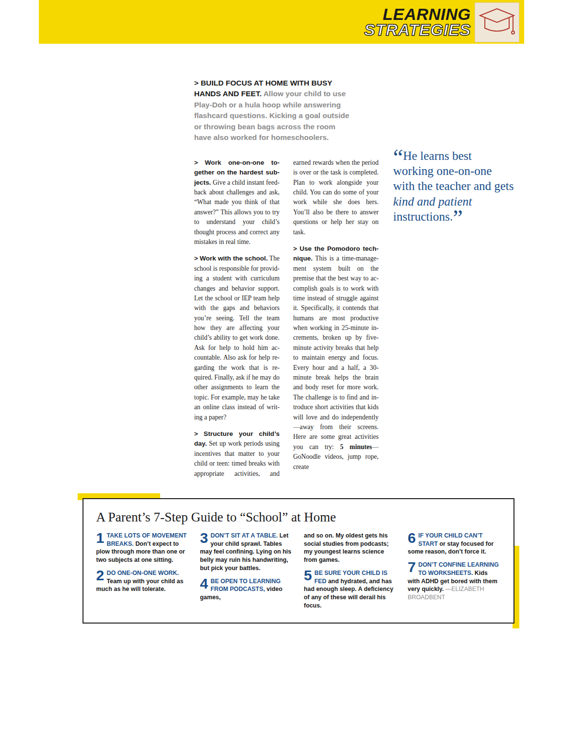LEARNING
STRATEGIES
> Build focus at home with busy hands and feet. Allow your child to use Play-Doh or a hula hoop while answering flashcard questions. Kicking a goal outside or throwing bean bags across the room have also worked for homeschoolers.
“He learns best working one-on-one with the teacher and gets kind and patient instructions.”
> Work one-on-one together on the hardest subjects. Give a child instant feedback about challenges and ask, “What made you think of that answer?” This allows you to try to understand your child’s thought process and correct any mistakes in real time.
> Work with the school. The school is responsible for providing a student with curriculum changes and behavior support. Let the school or IEP team help with the gaps and behaviors you’re seeing. Tell the team how they are affecting your child’s ability to get work done. Ask for help to hold him accountable. Also ask for help regarding the work that is required. Finally, ask if he may do other assignments to learn the topic. For example, may he take an online class instead of writing a paper?
> Structure your child’s day. Set up work periods using incentives that matter to your child or teen: timed breaks with appropriate activities, and earned rewards when the period is over or the task is completed. Plan to work alongside your child. You can do some of your work while she does hers. You’ll also be there to answer questions or help her stay on task.
> Use the Pomodoro technique. This is a time-management system built on the premise that the best way to accomplish goals is to work with time instead of struggle against it. Specifically, it contends that humans are most productive when working in 25-minute increments, broken up by five-minute activity breaks that help to maintain energy and focus. Every hour and a half, a 30-minute break helps the brain and body reset for more work. The challenge is to find and introduce short activities that kids will love and do independently—away from their screens. Here are some great activities you can try: 5 minutes—GoNoodle videos, jump rope, create
A Parent’s 7-Step Guide to “School” at Home
1 TAKE LOTS OF MOVEMENT BREAKS. Don’t expect to plow through more than one or two subjects at one sitting.
2 DO ONE-ON-ONE WORK. Team up with your child as much as he will tolerate.
3 DON’T SIT AT A TABLE. Let your child sprawl. Tables may feel confining. Lying on his belly may ruin his handwriting, but pick your battles.
4 BE OPEN TO LEARNING FROM PODCASTS, video games,
and so on. My oldest gets his social studies from podcasts; my youngest learns science from games.
5 BE SURE YOUR CHILD IS FED and hydrated, and has had enough sleep. A deficiency of any of these will derail his focus.
6 IF YOUR CHILD CAN’T START or stay focused for some reason, don’t force it.
7 DON’T CONFINE LEARNING TO WORKSHEETS. Kids with ADHD get bored with them very quickly. —ELIZABETH BROADBENT